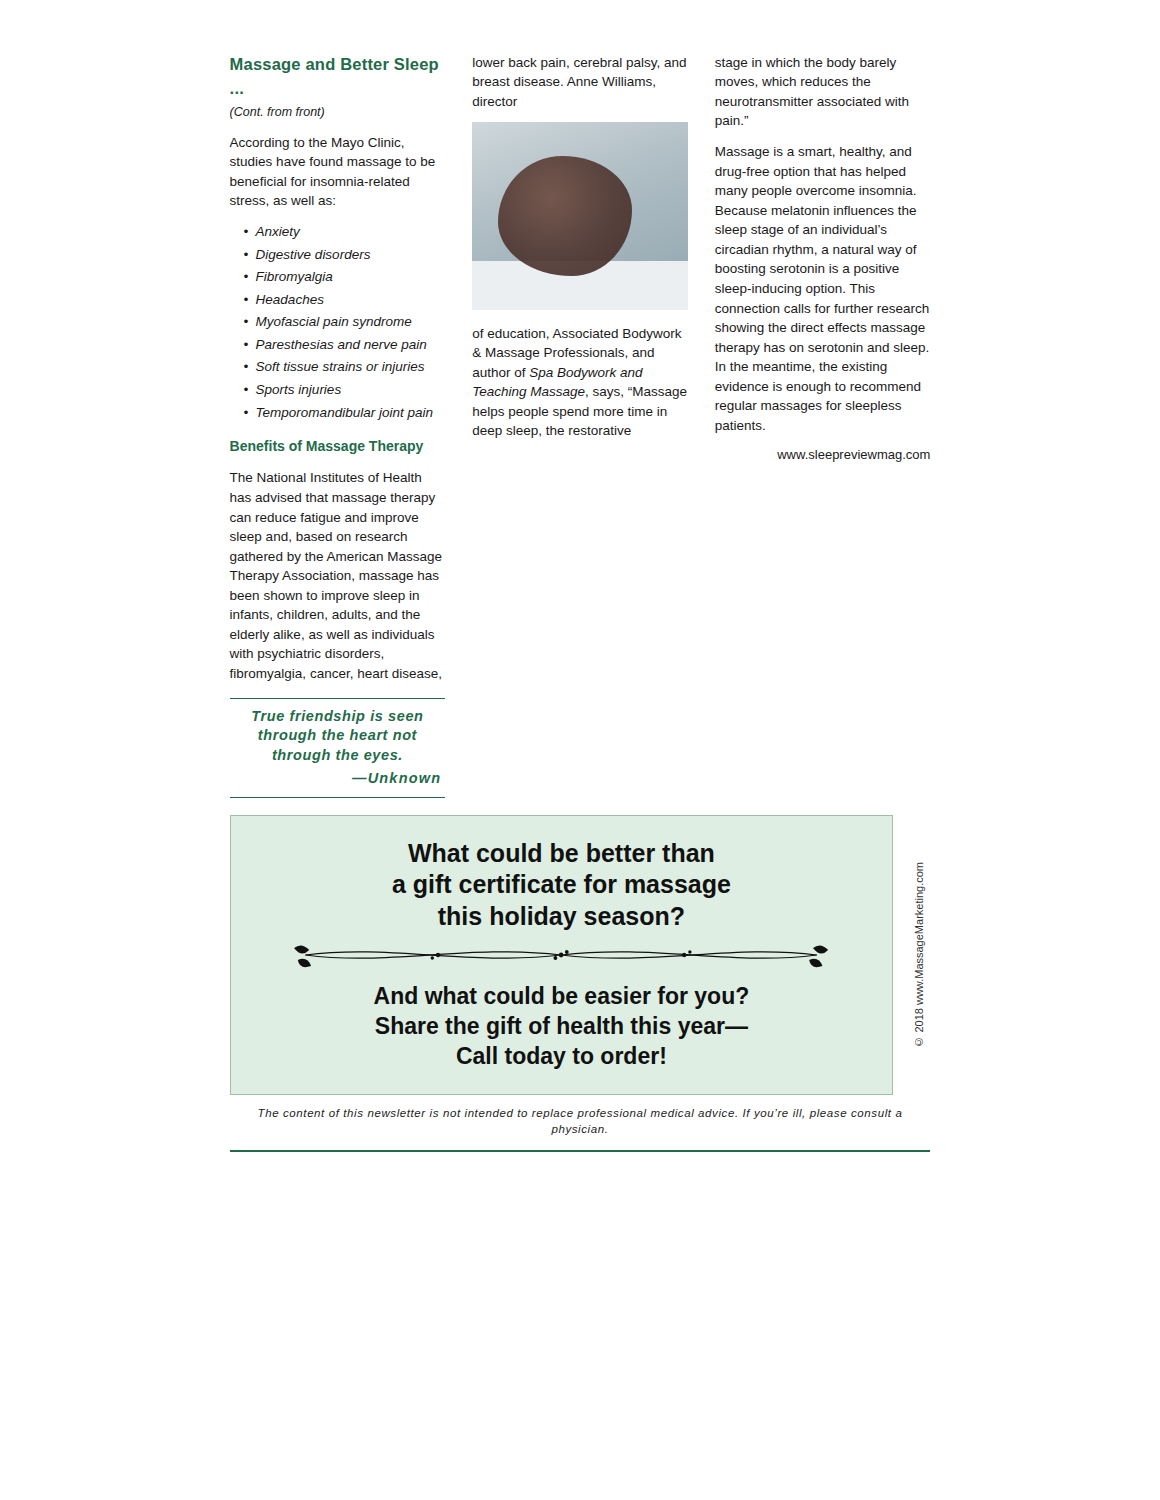Massage and Better Sleep ...
(Cont. from front)
According to the Mayo Clinic, studies have found massage to be beneficial for insomnia-related stress, as well as:
Anxiety
Digestive disorders
Fibromyalgia
Headaches
Myofascial pain syndrome
Paresthesias and nerve pain
Soft tissue strains or injuries
Sports injuries
Temporomandibular joint pain
Benefits of Massage Therapy
The National Institutes of Health has advised that massage therapy can reduce fatigue and improve sleep and, based on research gathered by the American Massage Therapy Association, massage has been shown to improve sleep in infants, children, adults, and the elderly alike, as well as individuals with psychiatric disorders, fibromyalgia, cancer, heart disease,
True friendship is seen through the heart not through the eyes. —Unknown
lower back pain, cerebral palsy, and breast disease. Anne Williams, director
of education, Associated Bodywork & Massage Professionals, and author of Spa Bodywork and Teaching Massage, says, “Massage helps people spend more time in deep sleep, the restorative
stage in which the body barely moves, which reduces the neurotransmitter associated with pain.”
Massage is a smart, healthy, and drug-free option that has helped many people overcome insomnia. Because melatonin influences the sleep stage of an individual’s circadian rhythm, a natural way of boosting serotonin is a positive sleep-inducing option. This connection calls for further research showing the direct effects massage therapy has on serotonin and sleep. In the meantime, the existing evidence is enough to recommend regular massages for sleepless patients.
www.sleepreviewmag.com
What could be better than
a gift certificate for massage
this holiday season?
And what could be easier for you?
Share the gift of health this year—
Call today to order!
© 2018 www.MassageMarketing.com
The content of this newsletter is not intended to replace professional medical advice. If you’re ill, please consult a physician.